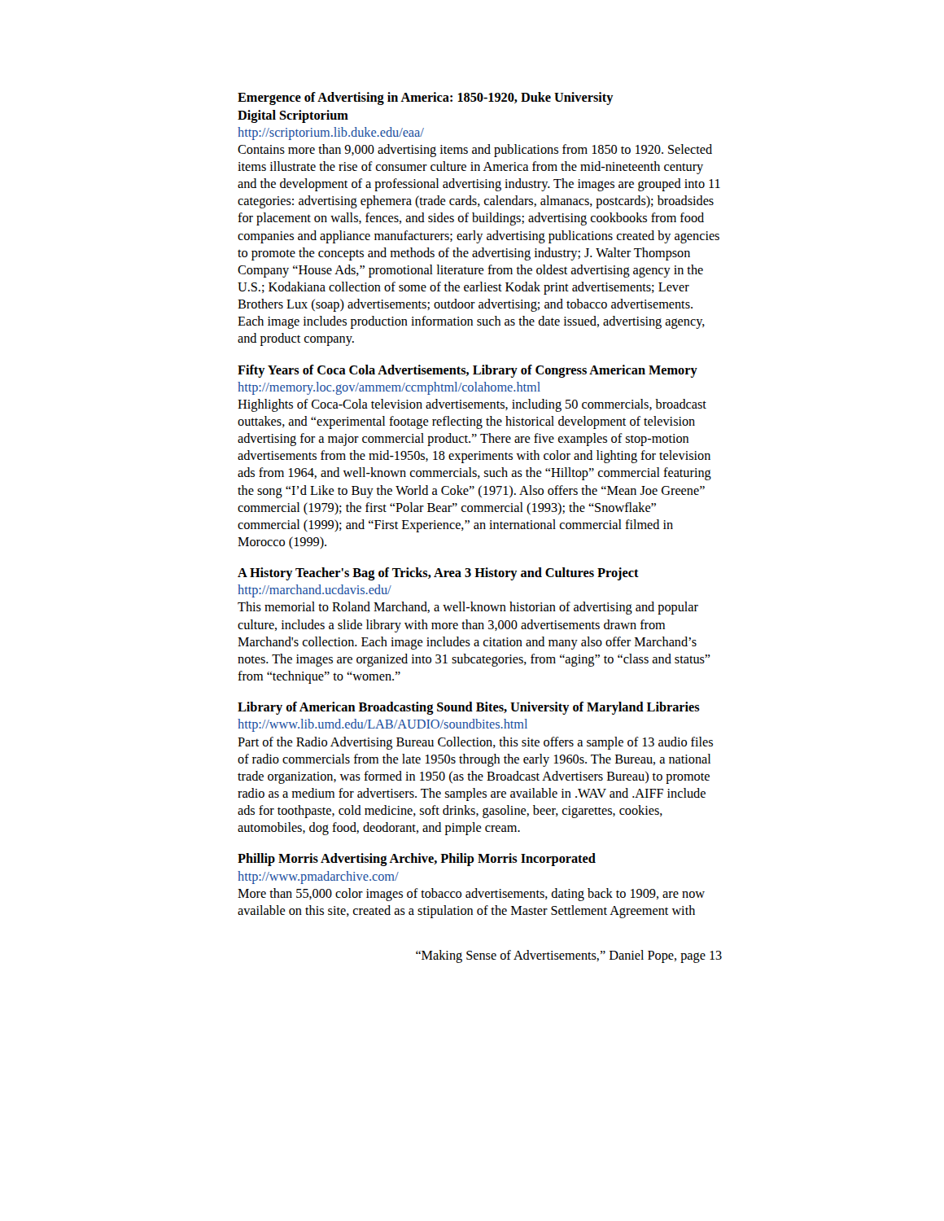Emergence of Advertising in America: 1850-1920, Duke University
Digital Scriptorium
http://scriptorium.lib.duke.edu/eaa/
Contains more than 9,000 advertising items and publications from 1850 to 1920. Selected items illustrate the rise of consumer culture in America from the mid-nineteenth century and the development of a professional advertising industry. The images are grouped into 11 categories: advertising ephemera (trade cards, calendars, almanacs, postcards); broadsides for placement on walls, fences, and sides of buildings; advertising cookbooks from food companies and appliance manufacturers; early advertising publications created by agencies to promote the concepts and methods of the advertising industry; J. Walter Thompson Company “House Ads,” promotional literature from the oldest advertising agency in the U.S.; Kodakiana collection of some of the earliest Kodak print advertisements; Lever Brothers Lux (soap) advertisements; outdoor advertising; and tobacco advertisements. Each image includes production information such as the date issued, advertising agency, and product company.
Fifty Years of Coca Cola Advertisements, Library of Congress American Memory
http://memory.loc.gov/ammem/ccmphtml/colahome.html
Highlights of Coca-Cola television advertisements, including 50 commercials, broadcast outtakes, and “experimental footage reflecting the historical development of television advertising for a major commercial product.” There are five examples of stop-motion advertisements from the mid-1950s, 18 experiments with color and lighting for television ads from 1964, and well-known commercials, such as the “Hilltop” commercial featuring the song “I’d Like to Buy the World a Coke” (1971). Also offers the “Mean Joe Greene” commercial (1979); the first “Polar Bear” commercial (1993); the “Snowflake” commercial (1999); and “First Experience,” an international commercial filmed in Morocco (1999).
A History Teacher's Bag of Tricks, Area 3 History and Cultures Project
http://marchand.ucdavis.edu/
This memorial to Roland Marchand, a well-known historian of advertising and popular culture, includes a slide library with more than 3,000 advertisements drawn from Marchand's collection. Each image includes a citation and many also offer Marchand’s notes. The images are organized into 31 subcategories, from “aging” to “class and status” from “technique” to “women.”
Library of American Broadcasting Sound Bites, University of Maryland Libraries
http://www.lib.umd.edu/LAB/AUDIO/soundbites.html
Part of the Radio Advertising Bureau Collection, this site offers a sample of 13 audio files of radio commercials from the late 1950s through the early 1960s. The Bureau, a national trade organization, was formed in 1950 (as the Broadcast Advertisers Bureau) to promote radio as a medium for advertisers. The samples are available in .WAV and .AIFF include ads for toothpaste, cold medicine, soft drinks, gasoline, beer, cigarettes, cookies, automobiles, dog food, deodorant, and pimple cream.
Phillip Morris Advertising Archive, Philip Morris Incorporated
http://www.pmadarchive.com/
More than 55,000 color images of tobacco advertisements, dating back to 1909, are now available on this site, created as a stipulation of the Master Settlement Agreement with
“Making Sense of Advertisements,” Daniel Pope, page 13